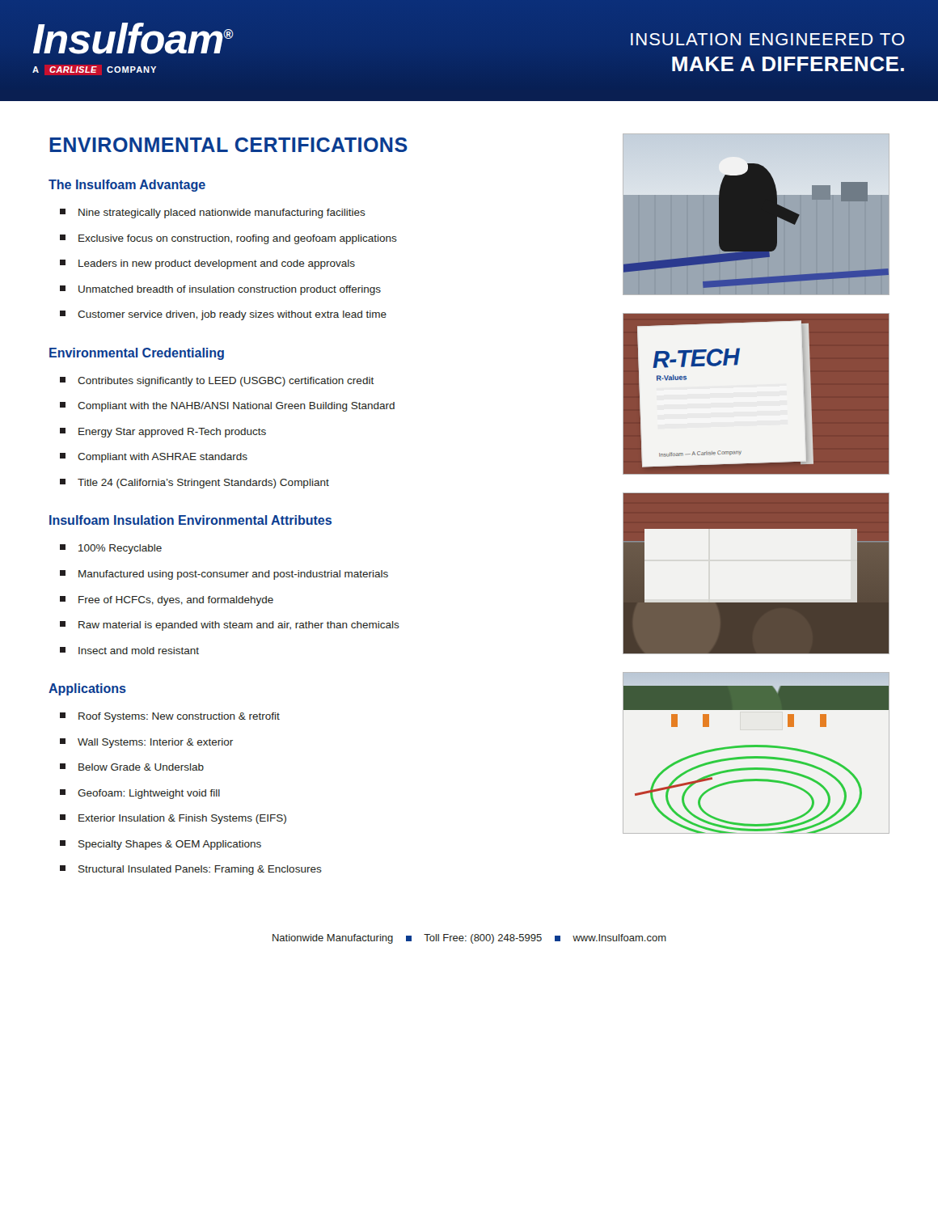Insulfoam®
A CARLISLE COMPANY
INSULATION ENGINEERED TO
MAKE A DIFFERENCE.
ENVIRONMENTAL CERTIFICATIONS
The Insulfoam Advantage
Nine strategically placed nationwide manufacturing facilities
Exclusive focus on construction, roofing and geofoam applications
Leaders in new product development and code approvals
Unmatched breadth of insulation construction product offerings
Customer service driven, job ready sizes without extra lead time
Environmental Credentialing
Contributes significantly to LEED (USGBC) certification credit
Compliant with the NAHB/ANSI National Green Building Standard
Energy Star approved R-Tech products
Compliant with ASHRAE standards
Title 24 (California’s Stringent Standards) Compliant
Insulfoam Insulation Environmental Attributes
100% Recyclable
Manufactured using post-consumer and post-industrial materials
Free of HCFCs, dyes, and formaldehyde
Raw material is epanded with steam and air, rather than chemicals
Insect and mold resistant
Applications
Roof Systems: New construction & retrofit
Wall Systems: Interior & exterior
Below Grade & Underslab
Geofoam: Lightweight void fill
Exterior Insulation & Finish Systems (EIFS)
Specialty Shapes & OEM Applications
Structural Insulated Panels: Framing & Enclosures
R-TECH
R-Values
Insulfoam — A Carlisle Company
Nationwide Manufacturing Toll Free: (800) 248-5995 www.Insulfoam.com